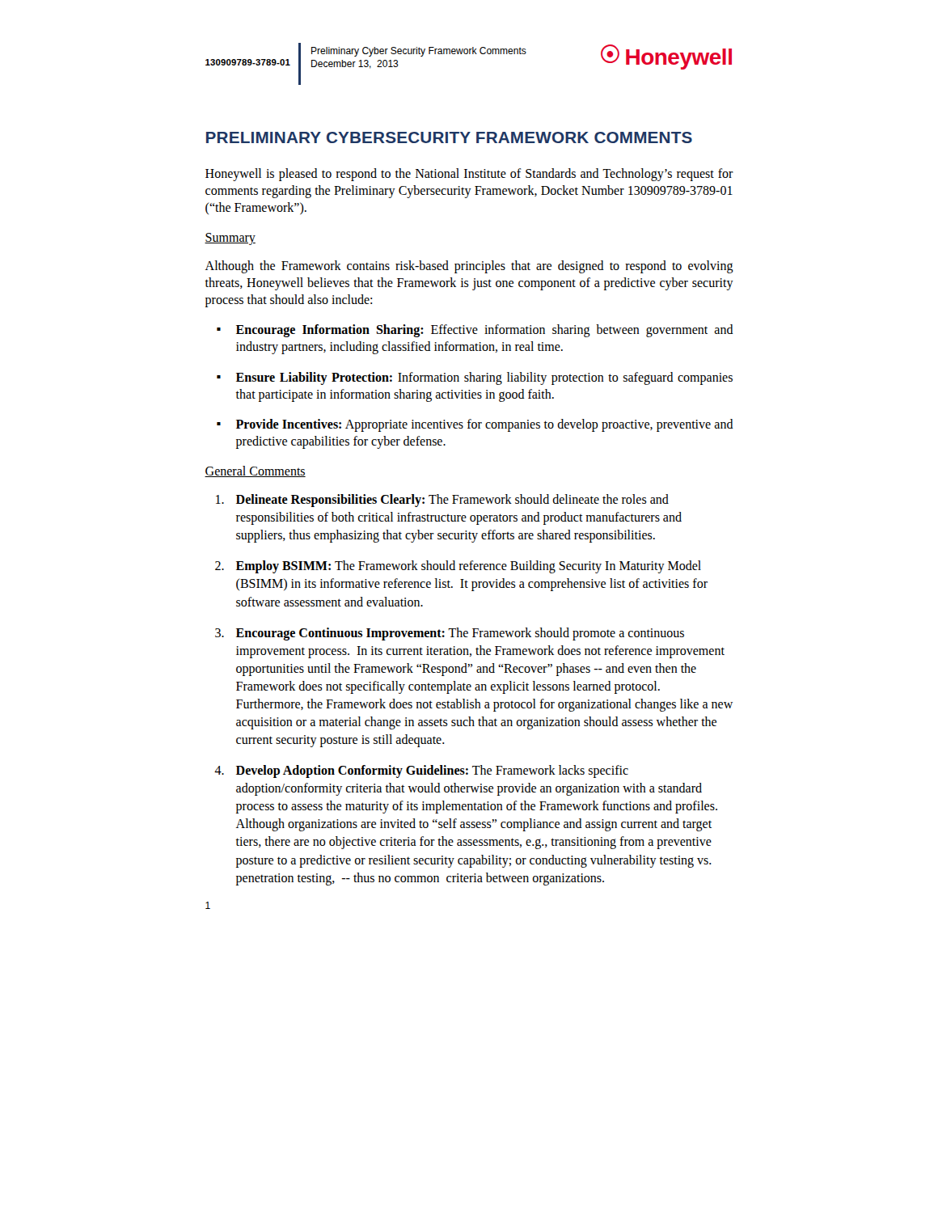130909789-3789-01
Preliminary Cyber Security Framework Comments
December 13, 2013
⦿Honeywell
PRELIMINARY CYBERSECURITY FRAMEWORK COMMENTS
Honeywell is pleased to respond to the National Institute of Standards and Technology’s request for comments regarding the Preliminary Cybersecurity Framework, Docket Number 130909789-3789-01 (“the Framework”).
Summary
Although the Framework contains risk-based principles that are designed to respond to evolving threats, Honeywell believes that the Framework is just one component of a predictive cyber security process that should also include:
Encourage Information Sharing: Effective information sharing between government and industry partners, including classified information, in real time.
Ensure Liability Protection: Information sharing liability protection to safeguard companies that participate in information sharing activities in good faith.
Provide Incentives: Appropriate incentives for companies to develop proactive, preventive and predictive capabilities for cyber defense.
General Comments
Delineate Responsibilities Clearly: The Framework should delineate the roles and responsibilities of both critical infrastructure operators and product manufacturers and suppliers, thus emphasizing that cyber security efforts are shared responsibilities.
Employ BSIMM: The Framework should reference Building Security In Maturity Model (BSIMM) in its informative reference list. It provides a comprehensive list of activities for software assessment and evaluation.
Encourage Continuous Improvement: The Framework should promote a continuous improvement process. In its current iteration, the Framework does not reference improvement opportunities until the Framework “Respond” and “Recover” phases -- and even then the Framework does not specifically contemplate an explicit lessons learned protocol. Furthermore, the Framework does not establish a protocol for organizational changes like a new acquisition or a material change in assets such that an organization should assess whether the current security posture is still adequate.
Develop Adoption Conformity Guidelines: The Framework lacks specific adoption/conformity criteria that would otherwise provide an organization with a standard process to assess the maturity of its implementation of the Framework functions and profiles. Although organizations are invited to “self assess” compliance and assign current and target tiers, there are no objective criteria for the assessments, e.g., transitioning from a preventive posture to a predictive or resilient security capability; or conducting vulnerability testing vs. penetration testing, -- thus no common criteria between organizations.
1